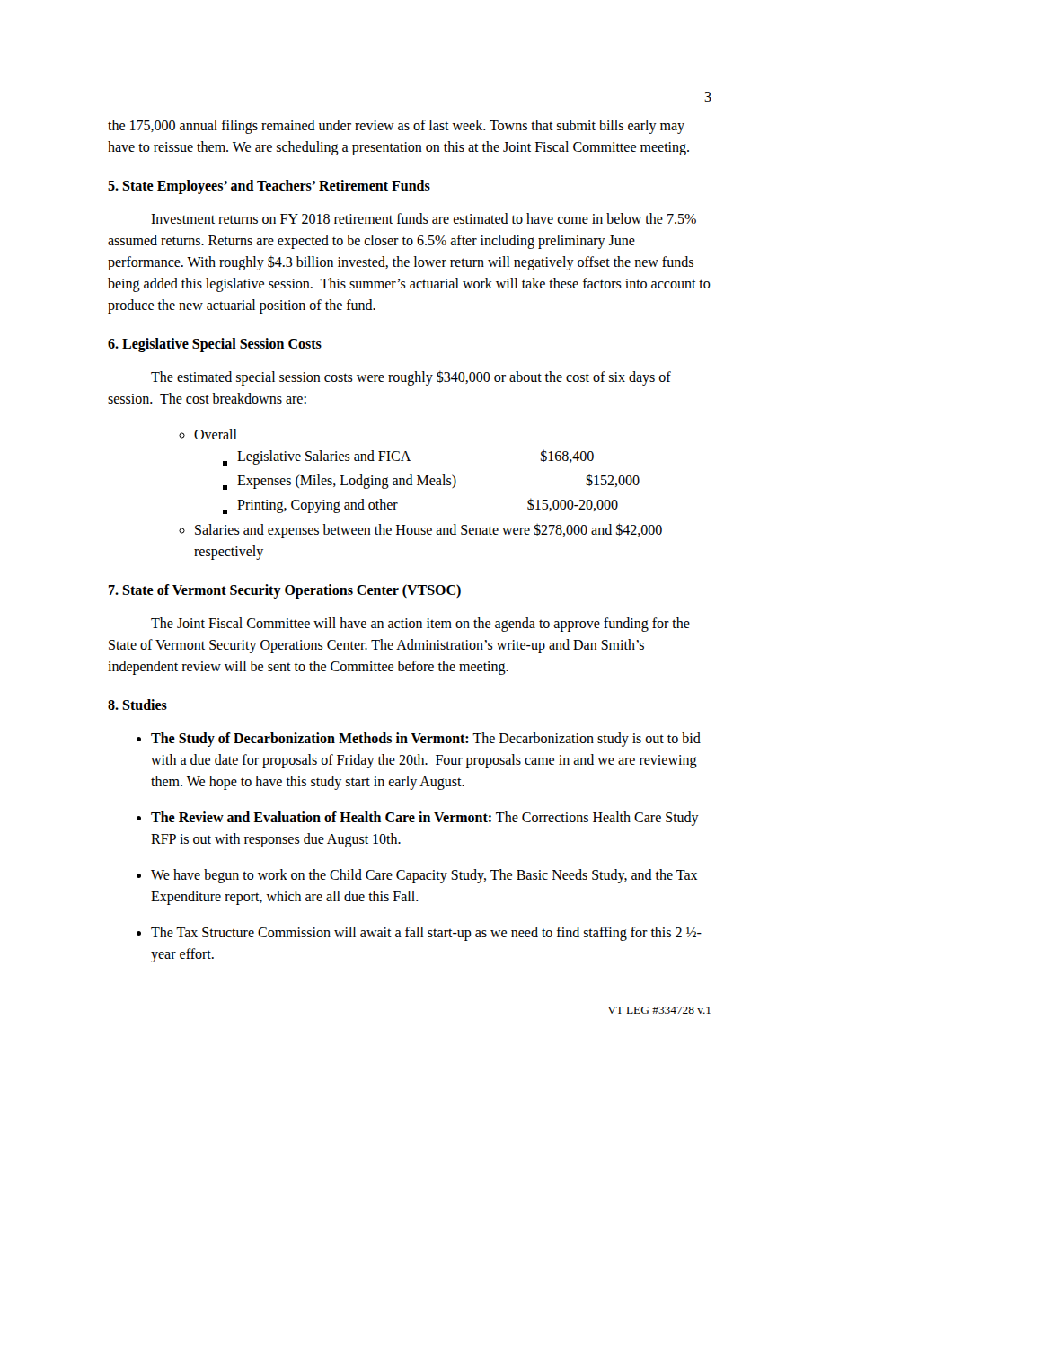3
the 175,000 annual filings remained under review as of last week. Towns that submit bills early may have to reissue them. We are scheduling a presentation on this at the Joint Fiscal Committee meeting.
5. State Employees’ and Teachers’ Retirement Funds
Investment returns on FY 2018 retirement funds are estimated to have come in below the 7.5% assumed returns. Returns are expected to be closer to 6.5% after including preliminary June performance. With roughly $4.3 billion invested, the lower return will negatively offset the new funds being added this legislative session. This summer’s actuarial work will take these factors into account to produce the new actuarial position of the fund.
6. Legislative Special Session Costs
The estimated special session costs were roughly $340,000 or about the cost of six days of session. The cost breakdowns are:
Overall
| Legislative Salaries and FICA | $168,400 |
| Expenses (Miles, Lodging and Meals) | $152,000 |
| Printing, Copying and other | $15,000-20,000 |
Salaries and expenses between the House and Senate were $278,000 and $42,000 respectively
7. State of Vermont Security Operations Center (VTSOC)
The Joint Fiscal Committee will have an action item on the agenda to approve funding for the State of Vermont Security Operations Center. The Administration’s write-up and Dan Smith’s independent review will be sent to the Committee before the meeting.
8. Studies
The Study of Decarbonization Methods in Vermont: The Decarbonization study is out to bid with a due date for proposals of Friday the 20th. Four proposals came in and we are reviewing them. We hope to have this study start in early August.
The Review and Evaluation of Health Care in Vermont: The Corrections Health Care Study RFP is out with responses due August 10th.
We have begun to work on the Child Care Capacity Study, The Basic Needs Study, and the Tax Expenditure report, which are all due this Fall.
The Tax Structure Commission will await a fall start-up as we need to find staffing for this 2 ½-year effort.
VT LEG #334728 v.1